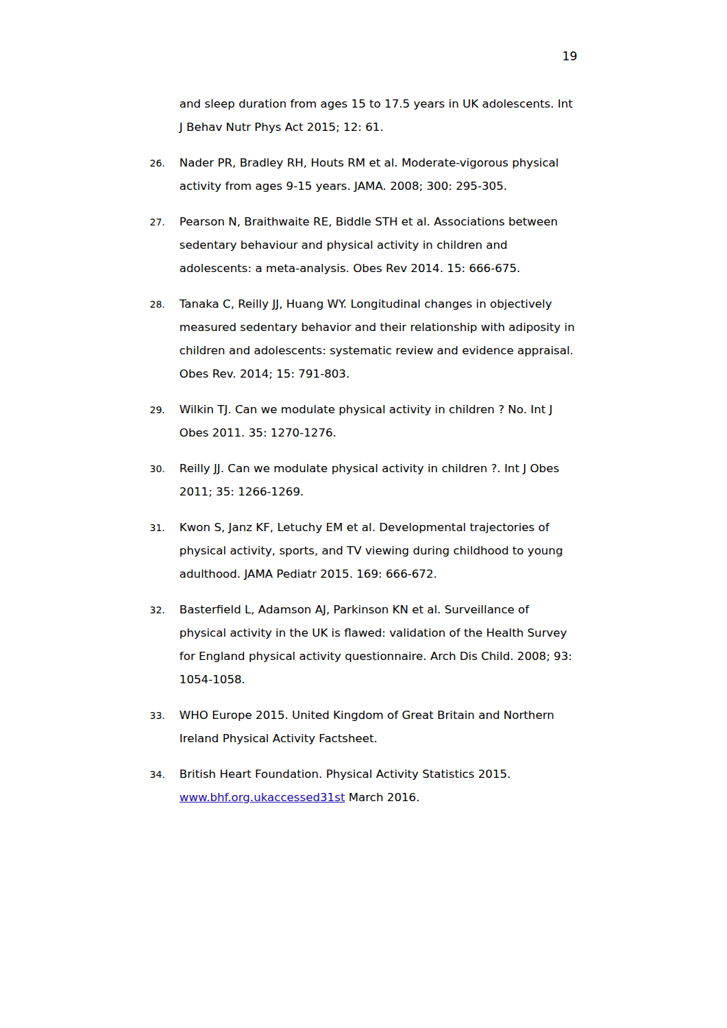19
and sleep duration from ages 15 to 17.5 years in UK adolescents. Int J Behav Nutr Phys Act 2015; 12: 61.
26. Nader PR, Bradley RH, Houts RM et al. Moderate-vigorous physical activity from ages 9-15 years. JAMA. 2008; 300: 295-305.
27. Pearson N, Braithwaite RE, Biddle STH et al. Associations between sedentary behaviour and physical activity in children and adolescents: a meta-analysis. Obes Rev 2014. 15: 666-675.
28. Tanaka C, Reilly JJ, Huang WY. Longitudinal changes in objectively measured sedentary behavior and their relationship with adiposity in children and adolescents: systematic review and evidence appraisal. Obes Rev. 2014; 15: 791-803.
29. Wilkin TJ. Can we modulate physical activity in children ? No. Int J Obes 2011. 35: 1270-1276.
30. Reilly JJ. Can we modulate physical activity in children ?. Int J Obes 2011; 35: 1266-1269.
31. Kwon S, Janz KF, Letuchy EM et al. Developmental trajectories of physical activity, sports, and TV viewing during childhood to young adulthood. JAMA Pediatr 2015. 169: 666-672.
32. Basterfield L, Adamson AJ, Parkinson KN et al. Surveillance of physical activity in the UK is flawed: validation of the Health Survey for England physical activity questionnaire. Arch Dis Child. 2008; 93: 1054-1058.
33. WHO Europe 2015. United Kingdom of Great Britain and Northern Ireland Physical Activity Factsheet.
34. British Heart Foundation. Physical Activity Statistics 2015. www.bhf.org.ukaccessed31st March 2016.